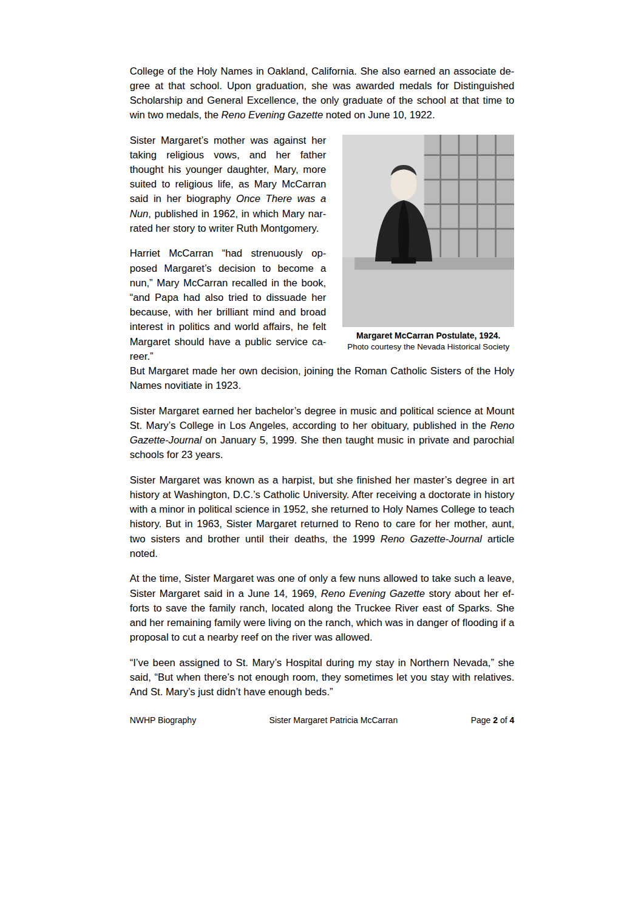College of the Holy Names in Oakland, California. She also earned an associate degree at that school. Upon graduation, she was awarded medals for Distinguished Scholarship and General Excellence, the only graduate of the school at that time to win two medals, the Reno Evening Gazette noted on June 10, 1922.
Margaret McCarran Postulate, 1924.
Photo courtesy the Nevada Historical Society
Sister Margaret’s mother was against her taking religious vows, and her father thought his younger daughter, Mary, more suited to religious life, as Mary McCarran said in her biography Once There was a Nun, published in 1962, in which Mary narrated her story to writer Ruth Montgomery.
Harriet McCarran “had strenuously opposed Margaret’s decision to become a nun,” Mary McCarran recalled in the book, “and Papa had also tried to dissuade her because, with her brilliant mind and broad interest in politics and world affairs, he felt Margaret should have a public service career.”
But Margaret made her own decision, joining the Roman Catholic Sisters of the Holy Names novitiate in 1923.
Sister Margaret earned her bachelor’s degree in music and political science at Mount St. Mary’s College in Los Angeles, according to her obituary, published in the Reno Gazette-Journal on January 5, 1999. She then taught music in private and parochial schools for 23 years.
Sister Margaret was known as a harpist, but she finished her master’s degree in art history at Washington, D.C.’s Catholic University. After receiving a doctorate in history with a minor in political science in 1952, she returned to Holy Names College to teach history. But in 1963, Sister Margaret returned to Reno to care for her mother, aunt, two sisters and brother until their deaths, the 1999 Reno Gazette-Journal article noted.
At the time, Sister Margaret was one of only a few nuns allowed to take such a leave, Sister Margaret said in a June 14, 1969, Reno Evening Gazette story about her efforts to save the family ranch, located along the Truckee River east of Sparks. She and her remaining family were living on the ranch, which was in danger of flooding if a proposal to cut a nearby reef on the river was allowed.
“I’ve been assigned to St. Mary’s Hospital during my stay in Northern Nevada,” she said, “But when there’s not enough room, they sometimes let you stay with relatives. And St. Mary’s just didn’t have enough beds.”
NWHP Biography Sister Margaret Patricia McCarran Page 2 of 4